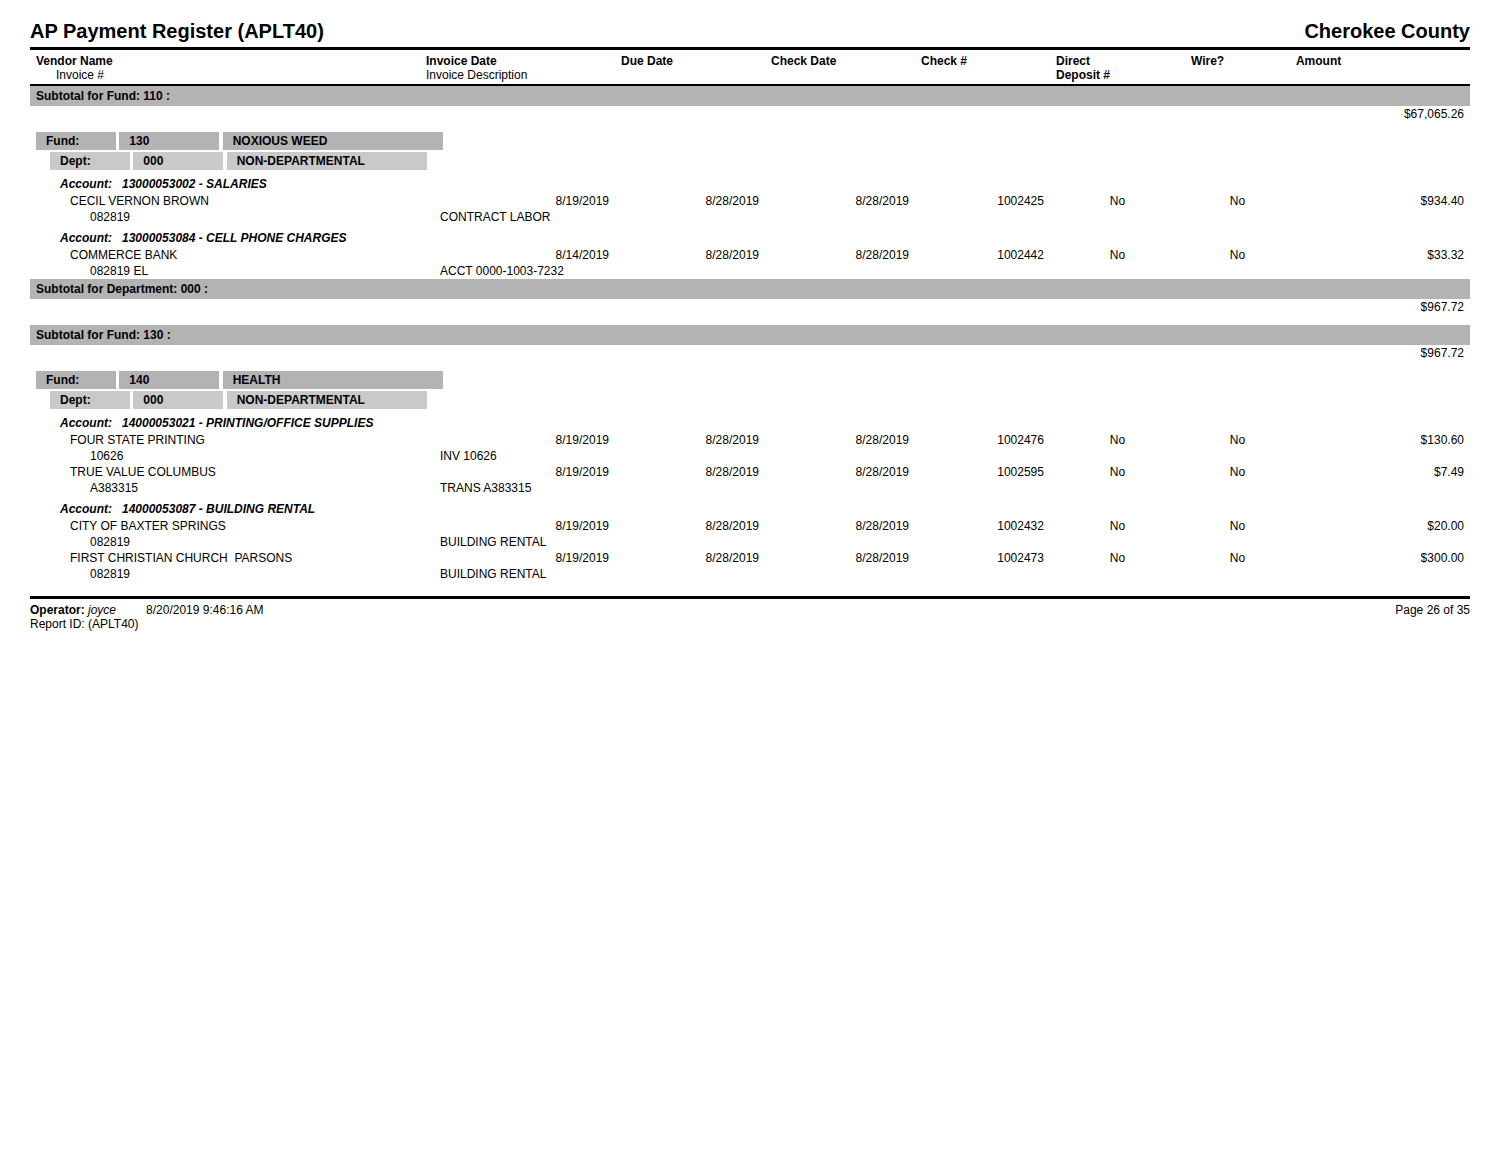AP Payment Register (APLT40)
Cherokee County
| Vendor Name Invoice # | Invoice Date Invoice Description | Due Date | Check Date | Check # | Direct Deposit # | Wire? | Amount |
| --- | --- | --- | --- | --- | --- | --- | --- |
| Subtotal for Fund: 110 : |
| | $67,065.26 |
| Fund: 130 NOXIOUS WEED |
| Dept: 000 NON-DEPARTMENTAL |
| Account: 13000053002 - SALARIES |
| CECIL VERNON BROWN | 8/19/2019 | 8/28/2019 | 8/28/2019 | 1002425 | No | No | $934.40 |
| 082819 | CONTRACT LABOR | |
| Account: 13000053084 - CELL PHONE CHARGES |
| COMMERCE BANK | 8/14/2019 | 8/28/2019 | 8/28/2019 | 1002442 | No | No | $33.32 |
| 082819 EL | ACCT 0000-1003-7232 | |
| Subtotal for Department: 000 : |
| | $967.72 |
| Subtotal for Fund: 130 : |
| | $967.72 |
| Fund: 140 HEALTH |
| Dept: 000 NON-DEPARTMENTAL |
| Account: 14000053021 - PRINTING/OFFICE SUPPLIES |
| FOUR STATE PRINTING | 8/19/2019 | 8/28/2019 | 8/28/2019 | 1002476 | No | No | $130.60 |
| 10626 | INV 10626 | |
| TRUE VALUE COLUMBUS | 8/19/2019 | 8/28/2019 | 8/28/2019 | 1002595 | No | No | $7.49 |
| A383315 | TRANS A383315 | |
| Account: 14000053087 - BUILDING RENTAL |
| CITY OF BAXTER SPRINGS | 8/19/2019 | 8/28/2019 | 8/28/2019 | 1002432 | No | No | $20.00 |
| 082819 | BUILDING RENTAL | |
| FIRST CHRISTIAN CHURCH PARSONS | 8/19/2019 | 8/28/2019 | 8/28/2019 | 1002473 | No | No | $300.00 |
| 082819 | BUILDING RENTAL | |
Operator: joyce 8/20/2019 9:46:16 AM
Report ID: (APLT40)
Page 26 of 35